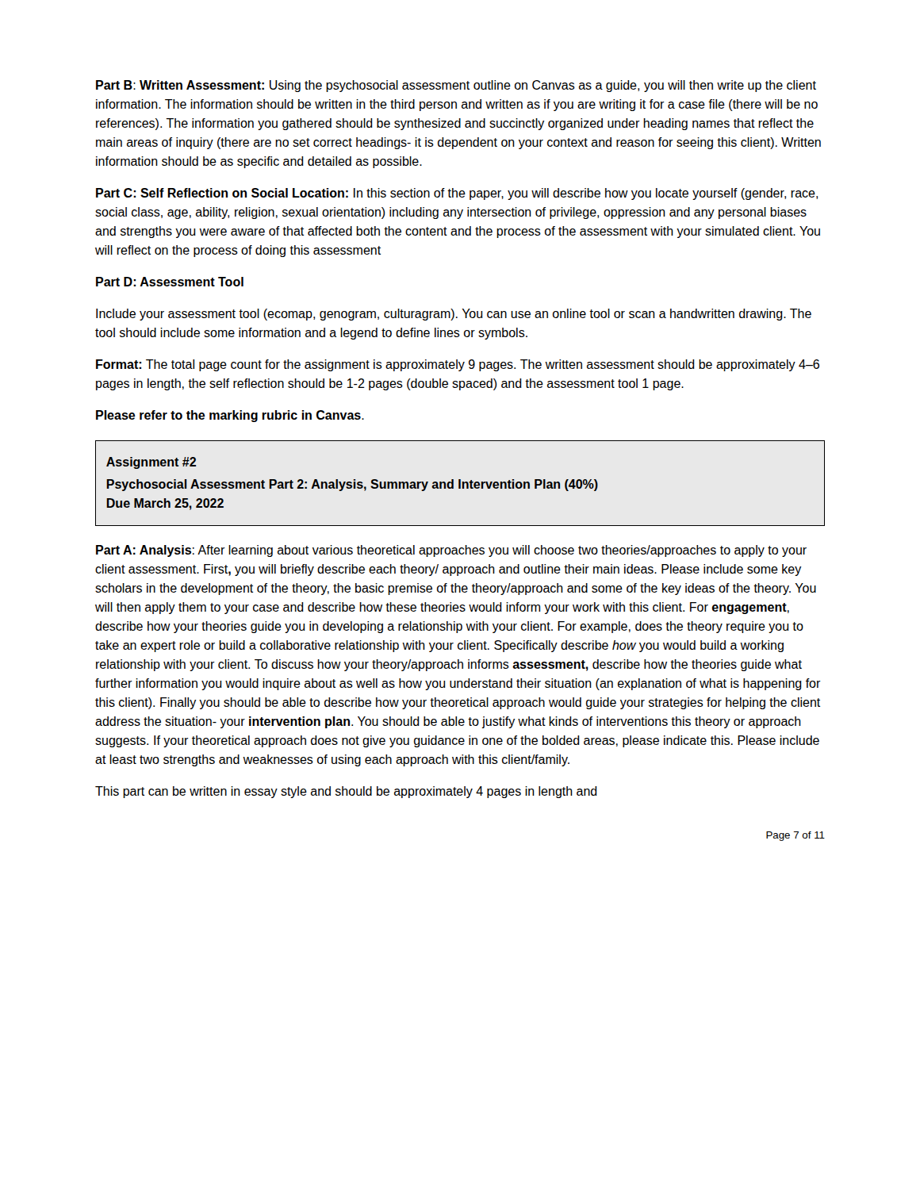Part B: Written Assessment: Using the psychosocial assessment outline on Canvas as a guide, you will then write up the client information. The information should be written in the third person and written as if you are writing it for a case file (there will be no references). The information you gathered should be synthesized and succinctly organized under heading names that reflect the main areas of inquiry (there are no set correct headings- it is dependent on your context and reason for seeing this client). Written information should be as specific and detailed as possible.
Part C: Self Reflection on Social Location: In this section of the paper, you will describe how you locate yourself (gender, race, social class, age, ability, religion, sexual orientation) including any intersection of privilege, oppression and any personal biases and strengths you were aware of that affected both the content and the process of the assessment with your simulated client. You will reflect on the process of doing this assessment
Part D: Assessment Tool
Include your assessment tool (ecomap, genogram, culturagram). You can use an online tool or scan a handwritten drawing. The tool should include some information and a legend to define lines or symbols.
Format: The total page count for the assignment is approximately 9 pages. The written assessment should be approximately 4–6 pages in length, the self reflection should be 1-2 pages (double spaced) and the assessment tool 1 page.
Please refer to the marking rubric in Canvas.
Assignment #2
Psychosocial Assessment Part 2: Analysis, Summary and Intervention Plan (40%)
Due March 25, 2022
Part A: Analysis: After learning about various theoretical approaches you will choose two theories/approaches to apply to your client assessment. First, you will briefly describe each theory/ approach and outline their main ideas. Please include some key scholars in the development of the theory, the basic premise of the theory/approach and some of the key ideas of the theory. You will then apply them to your case and describe how these theories would inform your work with this client. For engagement, describe how your theories guide you in developing a relationship with your client. For example, does the theory require you to take an expert role or build a collaborative relationship with your client. Specifically describe how you would build a working relationship with your client. To discuss how your theory/approach informs assessment, describe how the theories guide what further information you would inquire about as well as how you understand their situation (an explanation of what is happening for this client). Finally you should be able to describe how your theoretical approach would guide your strategies for helping the client address the situation- your intervention plan. You should be able to justify what kinds of interventions this theory or approach suggests. If your theoretical approach does not give you guidance in one of the bolded areas, please indicate this. Please include at least two strengths and weaknesses of using each approach with this client/family.
This part can be written in essay style and should be approximately 4 pages in length and
Page 7 of 11